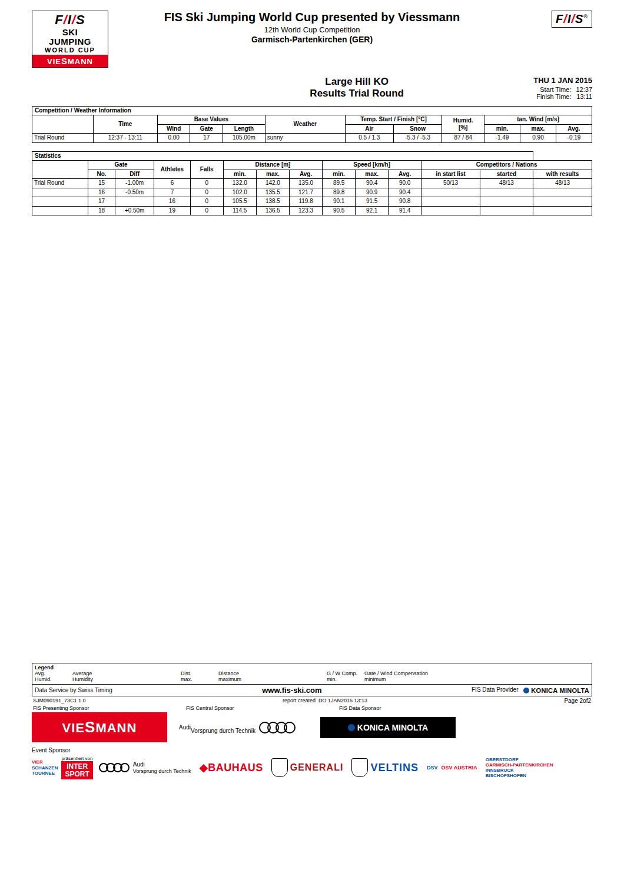F/I/S
SKI
JUMPING
WORLD CUP
VIESMANN
FIS Ski Jumping World Cup presented by Viessmann
12th World Cup Competition
Garmisch-Partenkirchen (GER)
F/I/S®
Large Hill KO
Results Trial Round
THU 1 JAN 2015
| Start Time: | 12:37 |
| Finish Time: | 13:11 |
| Competition / Weather Information |
| | Time | Base Values | Weather | Temp. Start / Finish [°C] | Humid. [%] | tan. Wind [m/s] |
| Wind | Gate | Length | Air | Snow | min. | max. | Avg. |
| Trial Round | 12:37 - 13:11 | 0.00 | 17 | 105.00m | sunny | 0.5 / 1.3 | -5.3 / -5.3 | 87 / 84 | -1.49 | 0.90 | -0.19 |
| Statistics |
| | Gate | Athletes | Falls | Distance [m] | Speed [km/h] | Competitors / Nations |
| No. | Diff | min. | max. | Avg. | min. | max. | Avg. | in start list | started | with results |
| Trial Round | 15 | -1.00m | 6 | 0 | 132.0 | 142.0 | 135.0 | 89.5 | 90.4 | 90.0 | 50/13 | 48/13 | 48/13 |
| | 16 | -0.50m | 7 | 0 | 102.0 | 135.5 | 121.7 | 89.8 | 90.9 | 90.4 | | | |
| | 17 | | 16 | 0 | 105.5 | 138.5 | 119.8 | 90.1 | 91.5 | 90.8 | | | |
| | 18 | +0.50m | 19 | 0 | 114.5 | 136.5 | 123.3 | 90.5 | 92.1 | 91.4 | | | |
Legend
| Avg. | Average | Dist. | Distance | G / W Comp. | Gate / Wind Compensation |
| Humid. | Humidity | max. | maximum | min. | minimum |
Data Service by Swiss Timing
www.fis-ski.com
FIS Data Provider KONICA MINOLTA
SJM090191_73C1 1.0
report created DO 1JAN2015 13:13
Page 2of2
FIS Presenting Sponsor
FIS Central Sponsor
FIS Data Sponsor
VIESMANN
Audi
Vorsprung durch Technik
KONICA MINOLTA
Event Sponsor
VIER
SCHANZEN
TOURNEE
präsentiert von
INTER
SPORT
Audi
Vorsprung durch Technik
◆BAUHAUS
GENERALI
VELTINS
DSV ÖSV AUSTRIA
OBERSTDORF
GARMISCH-PARTENKIRCHEN
INNSBRUCK
BISCHOFSHOFEN